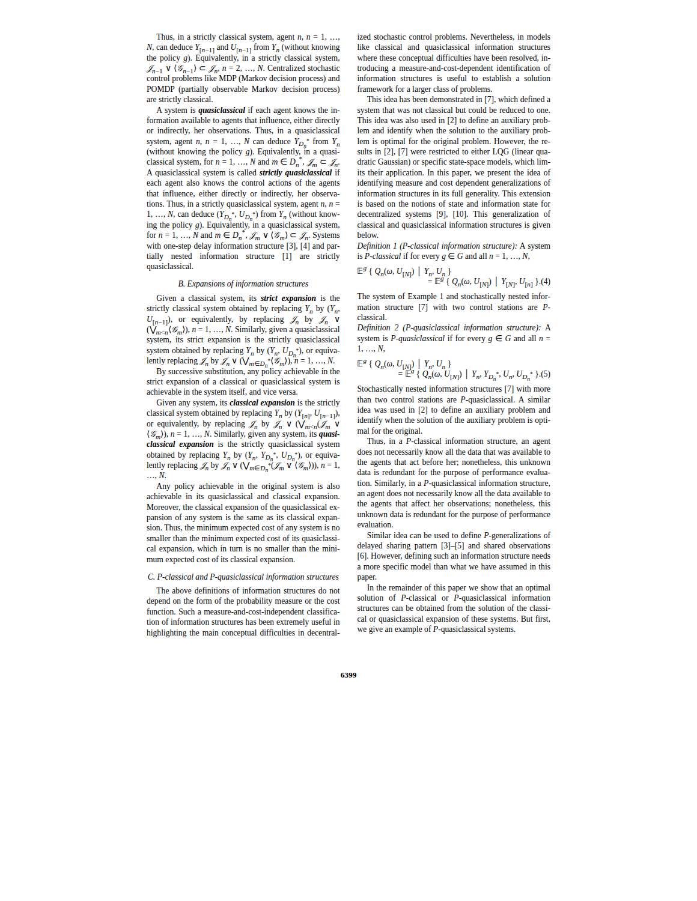Thus, in a strictly classical system, agent n, n = 1, …, N, can deduce Y[n−1] and U[n−1] from Yn (without knowing the policy g). Equivalently, in a strictly classical system, 𝒥n−1 ∨ ⟨𝒢n−1⟩ ⊂ 𝒥n, n = 2, …, N. Centralized stochastic control problems like MDP (Markov decision process) and POMDP (partially observable Markov decision process) are strictly classical.
A system is quasiclassical if each agent knows the information available to agents that influence, either directly or indirectly, her observations. Thus, in a quasiclassical system, agent n, n = 1, …, N can deduce YDn* from Yn (without knowing the policy g). Equivalently, in a quasiclassical system, for n = 1, …, N and m ∈ Dn*, 𝒥m ⊂ 𝒥n. A quasiclassical system is called strictly quasiclassical if each agent also knows the control actions of the agents that influence, either directly or indirectly, her observations. Thus, in a strictly quasiclassical system, agent n, n = 1, …, N, can deduce (YDn*, UDn*) from Yn (without knowing the policy g). Equivalently, in a quasiclassical system, for n = 1, …, N and m ∈ Dn*, 𝒥m ∨ ⟨𝒢m⟩ ⊂ 𝒥n. Systems with one-step delay information structure [3], [4] and partially nested information structure [1] are strictly quasiclassical.
B. Expansions of information structures
Given a classical system, its strict expansion is the strictly classical system obtained by replacing Yn by (Yn, U[n−1]), or equivalently, by replacing 𝒥n by 𝒥n ∨ (⋁m<n⟨𝒢m⟩), n = 1, …, N. Similarly, given a quasiclassical system, its strict expansion is the strictly quasiclassical system obtained by replacing Yn by (Yn, UDn*), or equivalently replacing 𝒥n by 𝒥n ∨ (⋁m∈Dn*⟨𝒢m⟩), n = 1, …, N.
By successive substitution, any policy achievable in the strict expansion of a classical or quasiclassical system is achievable in the system itself, and vice versa.
Given any system, its classical expansion is the strictly classical system obtained by replacing Yn by (Y[n], U[n−1]), or equivalently, by replacing 𝒥n by 𝒥n ∨ (⋁m<n(𝒥m ∨ ⟨𝒢m⟩), n = 1, …, N. Similarly, given any system, its quasiclassical expansion is the strictly quasiclassical system obtained by replacing Yn by (Yn, YDn*, UDn*), or equivalently replacing 𝒥n by 𝒥n ∨ (⋁m∈Dn*(𝒥m ∨ ⟨𝒢m⟩)), n = 1, …, N.
Any policy achievable in the original system is also achievable in its quasiclassical and classical expansion. Moreover, the classical expansion of the quasiclassical expansion of any system is the same as its classical expansion. Thus, the minimum expected cost of any system is no smaller than the minimum expected cost of its quasiclassical expansion, which in turn is no smaller than the minimum expected cost of its classical expansion.
C. P-classical and P-quasiclassical information structures
The above definitions of information structures do not depend on the form of the probability measure or the cost function. Such a measure-and-cost-independent classification of information structures has been extremely useful in highlighting the main conceptual difficulties in decentralized stochastic control problems. Nevertheless, in models like classical and quasiclassical information structures where these conceptual difficulties have been resolved, introducing a measure-and-cost-dependent identification of information structures is useful to establish a solution framework for a larger class of problems.
This idea has been demonstrated in [7], which defined a system that was not classical but could be reduced to one. This idea was also used in [2] to define an auxiliary problem and identify when the solution to the auxiliary problem is optimal for the original problem. However, the results in [2], [7] were restricted to either LQG (linear quadratic Gaussian) or specific state-space models, which limits their application. In this paper, we present the idea of identifying measure and cost dependent generalizations of information structures in its full generality. This extension is based on the notions of state and information state for decentralized systems [9], [10]. This generalization of classical and quasiclassical information structures is given below.
Definition 1 (P-classical information structure): A system is P-classical if for every g ∈ G and all n = 1, …, N,
𝔼g { Qn(ω, U[N]) │ Yn, Un } = 𝔼g { Qn(ω, U[N]) │ Y[N], U[n] }. (4)
The system of Example 1 and stochastically nested information structure [7] with two control stations are P-classical.
Definition 2 (P-quasiclassical information structure): A system is P-quasiclassical if for every g ∈ G and all n = 1, …, N,
𝔼g { Qn(ω, U[N]) │ Yn, Un } = 𝔼g { Qn(ω, U[N]) │ Yn, YDn*, Un, UDn* }. (5)
Stochastically nested information structures [7] with more than two control stations are P-quasiclassical. A similar idea was used in [2] to define an auxiliary problem and identify when the solution of the auxiliary problem is optimal for the original.
Thus, in a P-classical information structure, an agent does not necessarily know all the data that was available to the agents that act before her; nonetheless, this unknown data is redundant for the purpose of performance evaluation. Similarly, in a P-quasiclassical information structure, an agent does not necessarily know all the data available to the agents that affect her observations; nonetheless, this unknown data is redundant for the purpose of performance evaluation.
Similar idea can be used to define P-generalizations of delayed sharing pattern [3]–[5] and shared observations [6]. However, defining such an information structure needs a more specific model than what we have assumed in this paper.
In the remainder of this paper we show that an optimal solution of P-classical or P-quasiclassical information structures can be obtained from the solution of the classical or quasiclassical expansion of these systems. But first, we give an example of P-quasiclassical systems.
6399